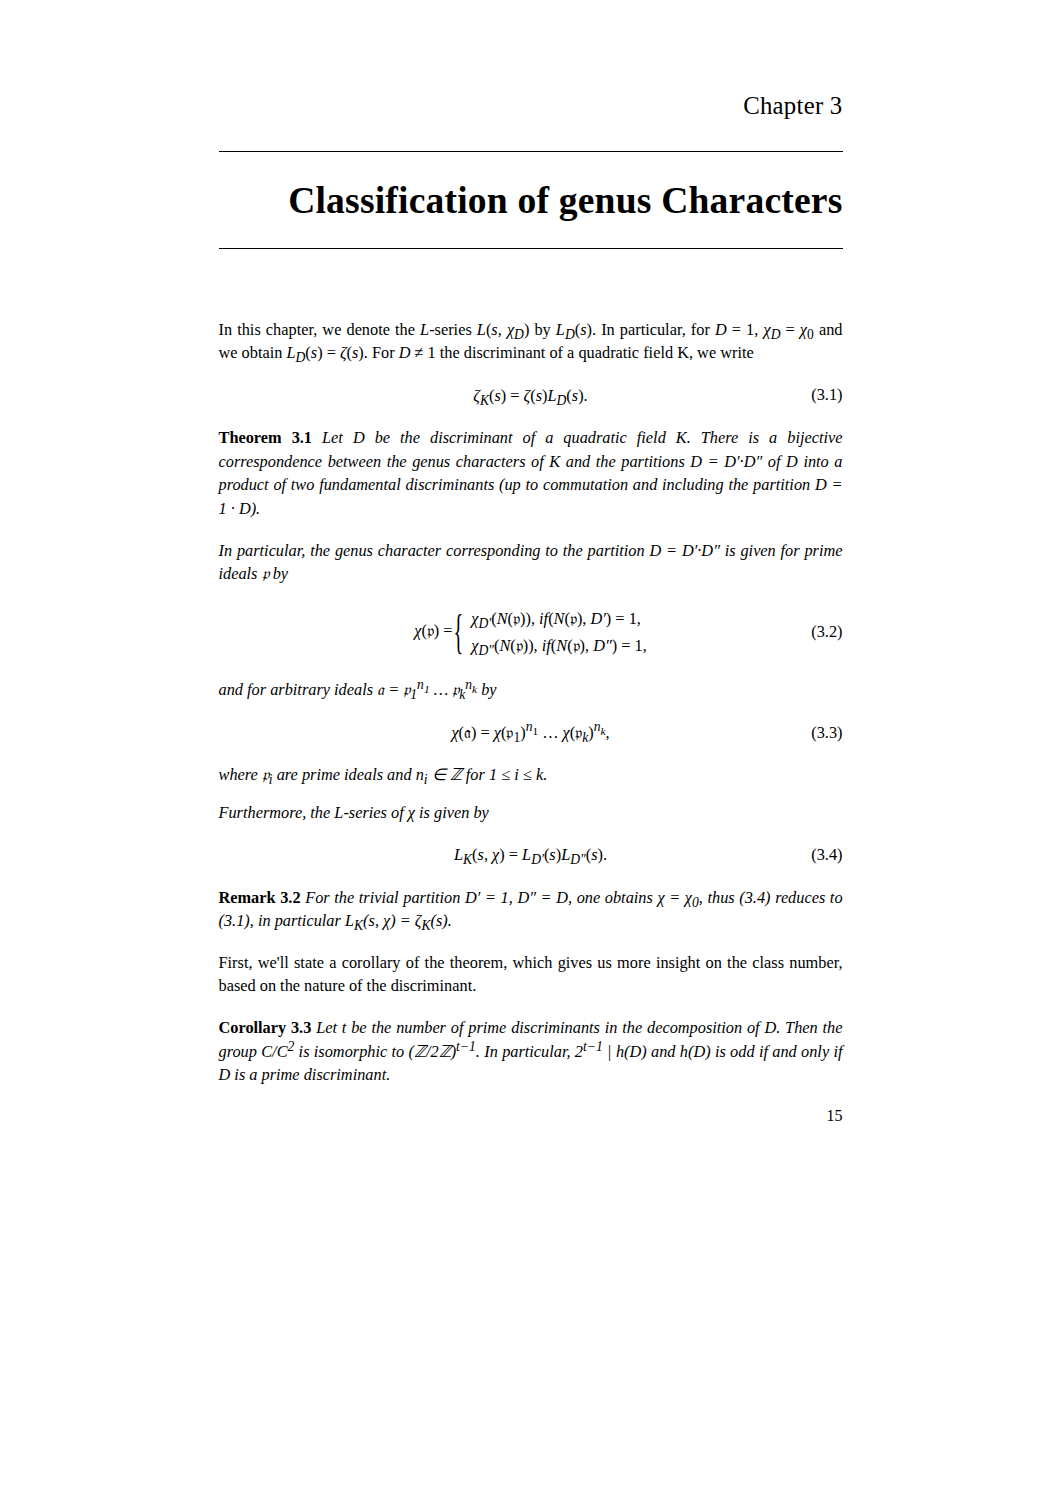Chapter 3
Classification of genus Characters
In this chapter, we denote the L-series L(s, χD) by LD(s). In particular, for D = 1, χD = χ0 and we obtain LD(s) = ζ(s). For D ≠ 1 the discriminant of a quadratic field K, we write
ζK(s) = ζ(s)LD(s). (3.1)
Theorem 3.1 Let D be the discriminant of a quadratic field K. There is a bijective correspondence between the genus characters of K and the partitions D = D′·D″ of D into a product of two fundamental discriminants (up to commutation and including the partition D = 1 · D).
In particular, the genus character corresponding to the partition D = D′·D″ is given for prime ideals 𝔭 by
χ(𝔭) = {
| χ D′ ( N ( 𝔭 )), if ( N ( 𝔭 ), D′ ) = 1, |
| χ D″ ( N ( 𝔭 )), if ( N ( 𝔭 ), D″ ) = 1, |
(3.2)
and for arbitrary ideals 𝔞 = 𝔭1n1 … 𝔭knk by
χ(𝔞) = χ(𝔭1)n1 … χ(𝔭k)nk, (3.3)
where 𝔭i are prime ideals and ni ∈ ℤ for 1 ≤ i ≤ k.
Furthermore, the L-series of χ is given by
LK(s, χ) = LD′(s)LD″(s). (3.4)
Remark 3.2 For the trivial partition D′ = 1, D″ = D, one obtains χ = χ0, thus (3.4) reduces to (3.1), in particular LK(s, χ) = ζK(s).
First, we'll state a corollary of the theorem, which gives us more insight on the class number, based on the nature of the discriminant.
Corollary 3.3 Let t be the number of prime discriminants in the decomposition of D. Then the group C/C2 is isomorphic to (ℤ/2ℤ)t−1. In particular, 2t−1 | h(D) and h(D) is odd if and only if D is a prime discriminant.
15